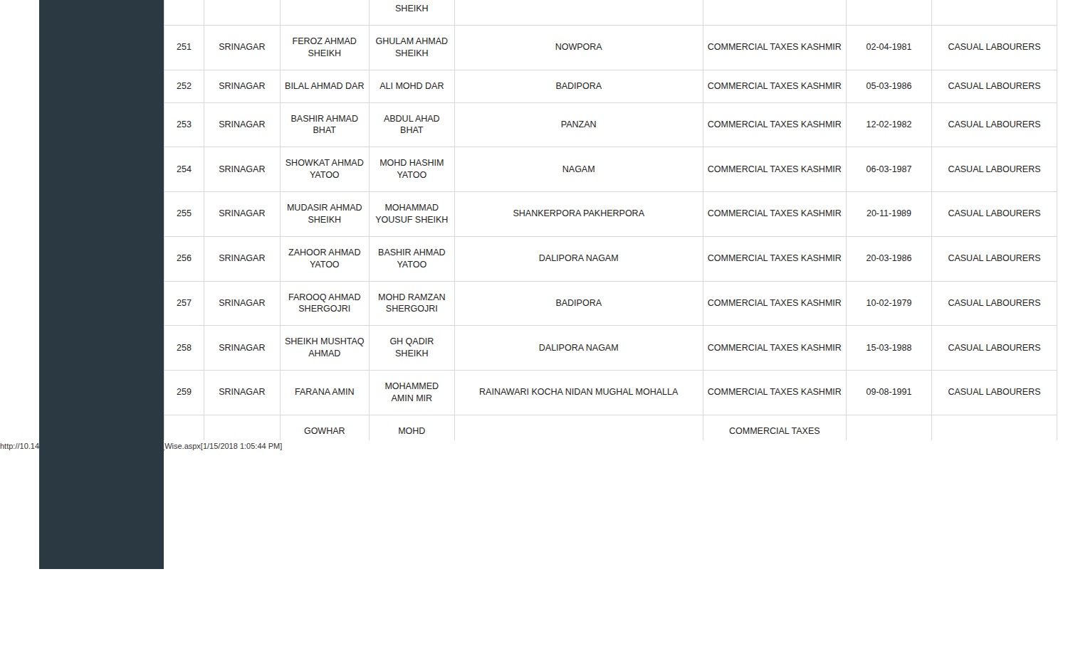| | | | SHEIKH | | | | |
| 251 | SRINAGAR | FEROZ AHMAD SHEIKH | GHULAM AHMAD SHEIKH | NOWPORA | COMMERCIAL TAXES KASHMIR | 02-04-1981 | CASUAL LABOURERS |
| 252 | SRINAGAR | BILAL AHMAD DAR | ALI MOHD DAR | BADIPORA | COMMERCIAL TAXES KASHMIR | 05-03-1986 | CASUAL LABOURERS |
| 253 | SRINAGAR | BASHIR AHMAD BHAT | ABDUL AHAD BHAT | PANZAN | COMMERCIAL TAXES KASHMIR | 12-02-1982 | CASUAL LABOURERS |
| 254 | SRINAGAR | SHOWKAT AHMAD YATOO | MOHD HASHIM YATOO | NAGAM | COMMERCIAL TAXES KASHMIR | 06-03-1987 | CASUAL LABOURERS |
| 255 | SRINAGAR | MUDASIR AHMAD SHEIKH | MOHAMMAD YOUSUF SHEIKH | SHANKERPORA PAKHERPORA | COMMERCIAL TAXES KASHMIR | 20-11-1989 | CASUAL LABOURERS |
| 256 | SRINAGAR | ZAHOOR AHMAD YATOO | BASHIR AHMAD YATOO | DALIPORA NAGAM | COMMERCIAL TAXES KASHMIR | 20-03-1986 | CASUAL LABOURERS |
| 257 | SRINAGAR | FAROOQ AHMAD SHERGOJRI | MOHD RAMZAN SHERGOJRI | BADIPORA | COMMERCIAL TAXES KASHMIR | 10-02-1979 | CASUAL LABOURERS |
| 258 | SRINAGAR | SHEIKH MUSHTAQ AHMAD | GH QADIR SHEIKH | DALIPORA NAGAM | COMMERCIAL TAXES KASHMIR | 15-03-1988 | CASUAL LABOURERS |
| 259 | SRINAGAR | FARANA AMIN | MOHAMMED AMIN MIR | RAINAWARI KOCHA NIDAN MUGHAL MOHALLA | COMMERCIAL TAXES KASHMIR | 09-08-1991 | CASUAL LABOURERS |
| | | GOWHAR | MOHD | | COMMERCIAL TAXES | | |
http://10.149.2.27/abbisp/AdminReport/District_Wise.aspx[1/15/2018 1:05:44 PM]